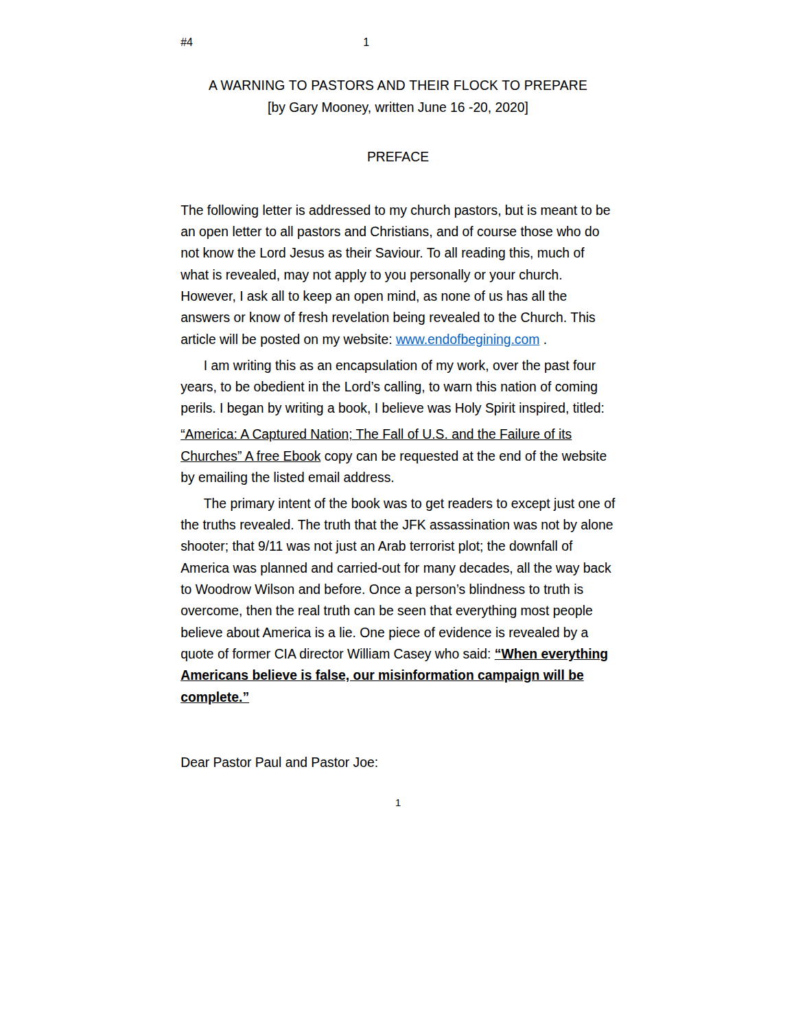#4 1
A WARNING TO PASTORS AND THEIR FLOCK TO PREPARE
[by Gary Mooney, written June 16 -20, 2020]
PREFACE
The following letter is addressed to my church pastors, but is meant to be an open letter to all pastors and Christians, and of course those who do not know the Lord Jesus as their Saviour. To all reading this, much of what is revealed, may not apply to you personally or your church. However, I ask all to keep an open mind, as none of us has all the answers or know of fresh revelation being revealed to the Church. This article will be posted on my website: www.endofbegining.com .
I am writing this as an encapsulation of my work, over the past four years, to be obedient in the Lord’s calling, to warn this nation of coming perils. I began by writing a book, I believe was Holy Spirit inspired, titled:
“America: A Captured Nation; The Fall of U.S. and the Failure of its Churches” A free Ebook copy can be requested at the end of the website by emailing the listed email address.
The primary intent of the book was to get readers to except just one of the truths revealed. The truth that the JFK assassination was not by alone shooter; that 9/11 was not just an Arab terrorist plot; the downfall of America was planned and carried-out for many decades, all the way back to Woodrow Wilson and before. Once a person’s blindness to truth is overcome, then the real truth can be seen that everything most people believe about America is a lie. One piece of evidence is revealed by a quote of former CIA director William Casey who said: “When everything Americans believe is false, our misinformation campaign will be complete.”
Dear Pastor Paul and Pastor Joe:
1